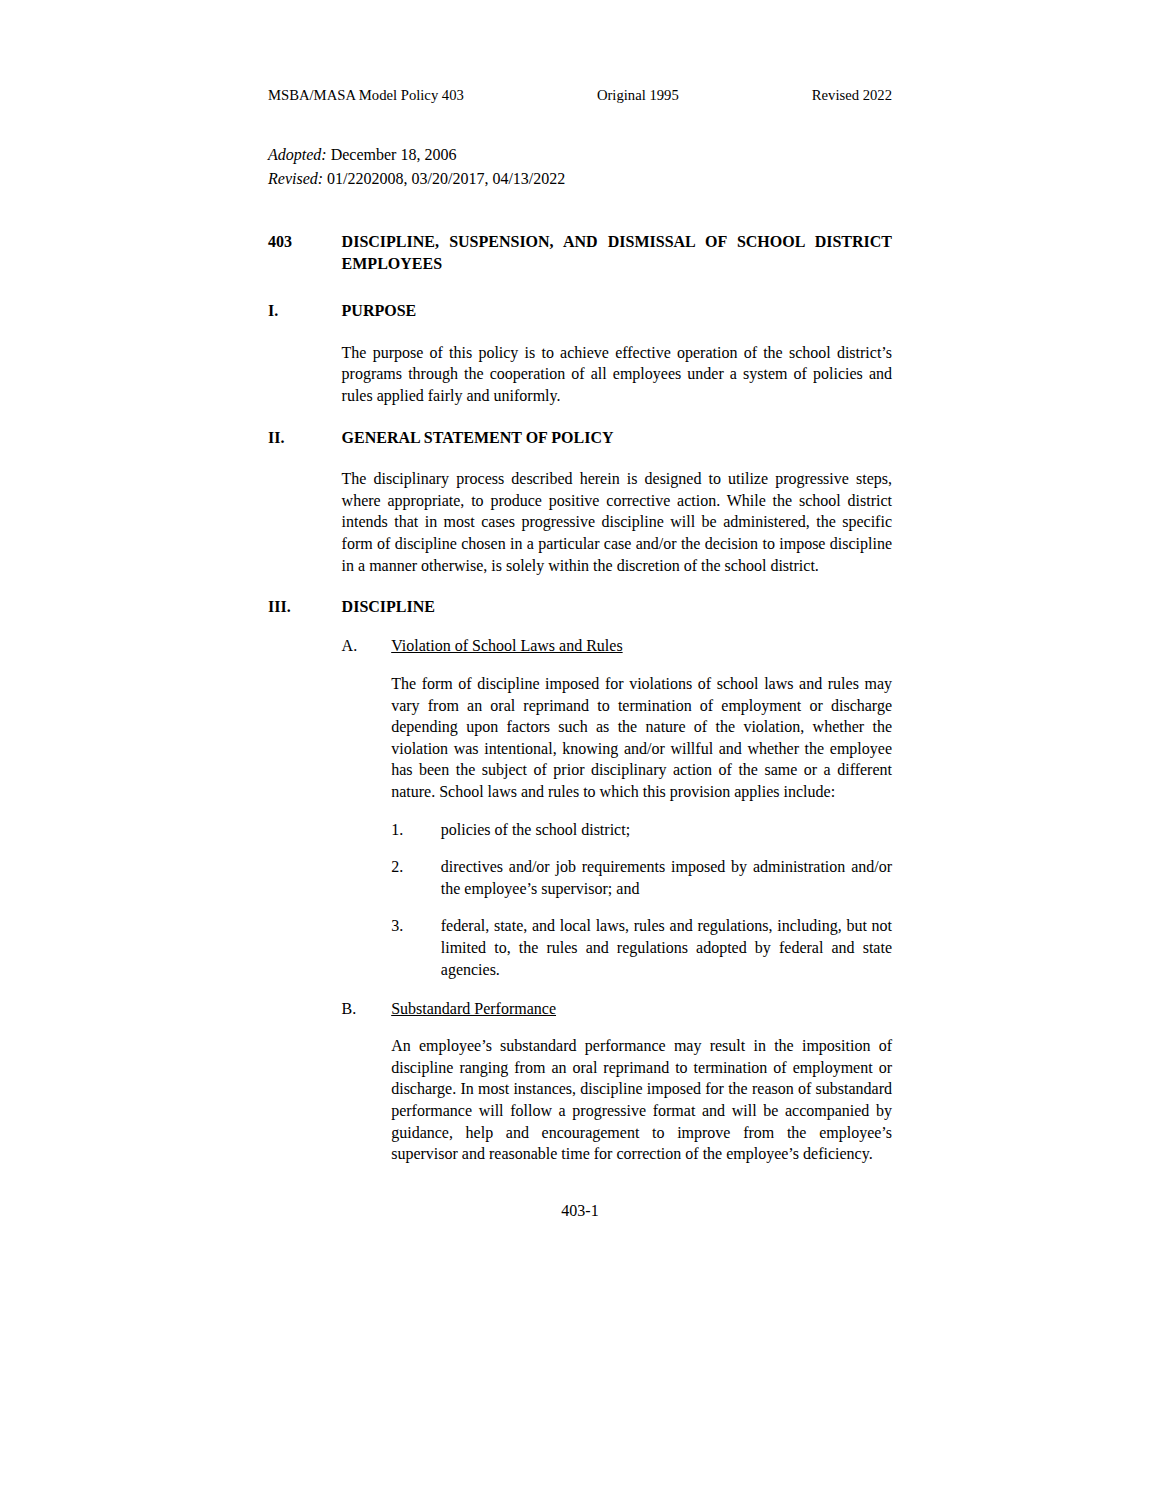MSBA/MASA Model Policy 403
Original 1995
Revised 2022
Adopted: December 18, 2006
Revised: 01/2202008, 03/20/2017, 04/13/2022
403 DISCIPLINE, SUSPENSION, AND DISMISSAL OF SCHOOL DISTRICT EMPLOYEES
I.
PURPOSE
The purpose of this policy is to achieve effective operation of the school district’s programs through the cooperation of all employees under a system of policies and rules applied fairly and uniformly.
II.
GENERAL STATEMENT OF POLICY
The disciplinary process described herein is designed to utilize progressive steps, where appropriate, to produce positive corrective action. While the school district intends that in most cases progressive discipline will be administered, the specific form of discipline chosen in a particular case and/or the decision to impose discipline in a manner otherwise, is solely within the discretion of the school district.
III.
DISCIPLINE
A.
Violation of School Laws and Rules
The form of discipline imposed for violations of school laws and rules may vary from an oral reprimand to termination of employment or discharge depending upon factors such as the nature of the violation, whether the violation was intentional, knowing and/or willful and whether the employee has been the subject of prior disciplinary action of the same or a different nature. School laws and rules to which this provision applies include:
1. policies of the school district;
2. directives and/or job requirements imposed by administration and/or the employee’s supervisor; and
3. federal, state, and local laws, rules and regulations, including, but not limited to, the rules and regulations adopted by federal and state agencies.
B.
Substandard Performance
An employee’s substandard performance may result in the imposition of discipline ranging from an oral reprimand to termination of employment or discharge. In most instances, discipline imposed for the reason of substandard performance will follow a progressive format and will be accompanied by guidance, help and encouragement to improve from the employee’s supervisor and reasonable time for correction of the employee’s deficiency.
403-1